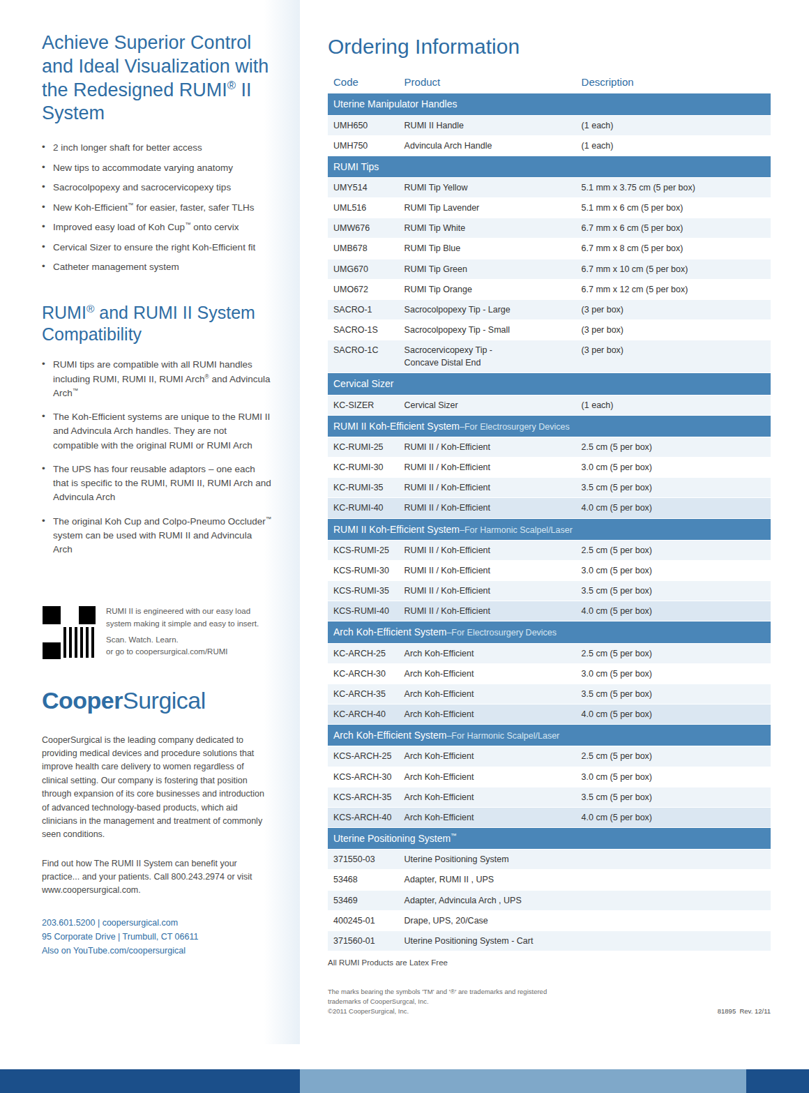Achieve Superior Control and Ideal Visualization with the Redesigned RUMI® II System
2 inch longer shaft for better access
New tips to accommodate varying anatomy
Sacrocolpopexy and sacrocervicopexy tips
New Koh-Efficient™ for easier, faster, safer TLHs
Improved easy load of Koh Cup™ onto cervix
Cervical Sizer to ensure the right Koh-Efficient fit
Catheter management system
RUMI® and RUMI II System Compatibility
RUMI tips are compatible with all RUMI handles including RUMI, RUMI II, RUMI Arch® and Advincula Arch™
The Koh-Efficient systems are unique to the RUMI II and Advincula Arch handles. They are not compatible with the original RUMI or RUMI Arch
The UPS has four reusable adaptors – one each that is specific to the RUMI, RUMI II, RUMI Arch and Advincula Arch
The original Koh Cup and Colpo-Pneumo Occluder™ system can be used with RUMI II and Advincula Arch
RUMI II is engineered with our easy load system making it simple and easy to insert.
Scan. Watch. Learn.
or go to coopersurgical.com/RUMI
CooperSurgical
CooperSurgical is the leading company dedicated to providing medical devices and procedure solutions that improve health care delivery to women regardless of clinical setting. Our company is fostering that position through expansion of its core businesses and introduction of advanced technology-based products, which aid clinicians in the management and treatment of commonly seen conditions.
Find out how The RUMI II System can benefit your practice... and your patients. Call 800.243.2974 or visit www.coopersurgical.com.
203.601.5200 | coopersurgical.com
95 Corporate Drive | Trumbull, CT 06611
Also on YouTube.com/coopersurgical
Ordering Information
| Code | Product | Description |
| --- | --- | --- |
| Uterine Manipulator Handles |
| UMH650 | RUMI II Handle | (1 each) |
| UMH750 | Advincula Arch Handle | (1 each) |
| RUMI Tips |
| UMY514 | RUMI Tip Yellow | 5.1 mm x 3.75 cm (5 per box) |
| UML516 | RUMI Tip Lavender | 5.1 mm x 6 cm (5 per box) |
| UMW676 | RUMI Tip White | 6.7 mm x 6 cm (5 per box) |
| UMB678 | RUMI Tip Blue | 6.7 mm x 8 cm (5 per box) |
| UMG670 | RUMI Tip Green | 6.7 mm x 10 cm (5 per box) |
| UMO672 | RUMI Tip Orange | 6.7 mm x 12 cm (5 per box) |
| SACRO-1 | Sacrocolpopexy Tip - Large | (3 per box) |
| SACRO-1S | Sacrocolpopexy Tip - Small | (3 per box) |
| SACRO-1C | Sacrocervicopexy Tip - Concave Distal End | (3 per box) |
| Cervical Sizer |
| KC-SIZER | Cervical Sizer | (1 each) |
| RUMI II Koh-Efficient System –For Electrosurgery Devices |
| KC-RUMI-25 | RUMI II / Koh-Efficient | 2.5 cm (5 per box) |
| KC-RUMI-30 | RUMI II / Koh-Efficient | 3.0 cm (5 per box) |
| KC-RUMI-35 | RUMI II / Koh-Efficient | 3.5 cm (5 per box) |
| KC-RUMI-40 | RUMI II / Koh-Efficient | 4.0 cm (5 per box) |
| RUMI II Koh-Efficient System –For Harmonic Scalpel/Laser |
| KCS-RUMI-25 | RUMI II / Koh-Efficient | 2.5 cm (5 per box) |
| KCS-RUMI-30 | RUMI II / Koh-Efficient | 3.0 cm (5 per box) |
| KCS-RUMI-35 | RUMI II / Koh-Efficient | 3.5 cm (5 per box) |
| KCS-RUMI-40 | RUMI II / Koh-Efficient | 4.0 cm (5 per box) |
| Arch Koh-Efficient System –For Electrosurgery Devices |
| KC-ARCH-25 | Arch Koh-Efficient | 2.5 cm (5 per box) |
| KC-ARCH-30 | Arch Koh-Efficient | 3.0 cm (5 per box) |
| KC-ARCH-35 | Arch Koh-Efficient | 3.5 cm (5 per box) |
| KC-ARCH-40 | Arch Koh-Efficient | 4.0 cm (5 per box) |
| Arch Koh-Efficient System –For Harmonic Scalpel/Laser |
| KCS-ARCH-25 | Arch Koh-Efficient | 2.5 cm (5 per box) |
| KCS-ARCH-30 | Arch Koh-Efficient | 3.0 cm (5 per box) |
| KCS-ARCH-35 | Arch Koh-Efficient | 3.5 cm (5 per box) |
| KCS-ARCH-40 | Arch Koh-Efficient | 4.0 cm (5 per box) |
| Uterine Positioning System ™ |
| 371550-03 | Uterine Positioning System |
| 53468 | Adapter, RUMI II , UPS |
| 53469 | Adapter, Advincula Arch , UPS |
| 400245-01 | Drape, UPS, 20/Case |
| 371560-01 | Uterine Positioning System - Cart |
All RUMI Products are Latex Free
The marks bearing the symbols 'TM' and '®' are trademarks and registered
trademarks of CooperSurgcal, Inc.
©2011 CooperSurgical, Inc. 81895 Rev. 12/11